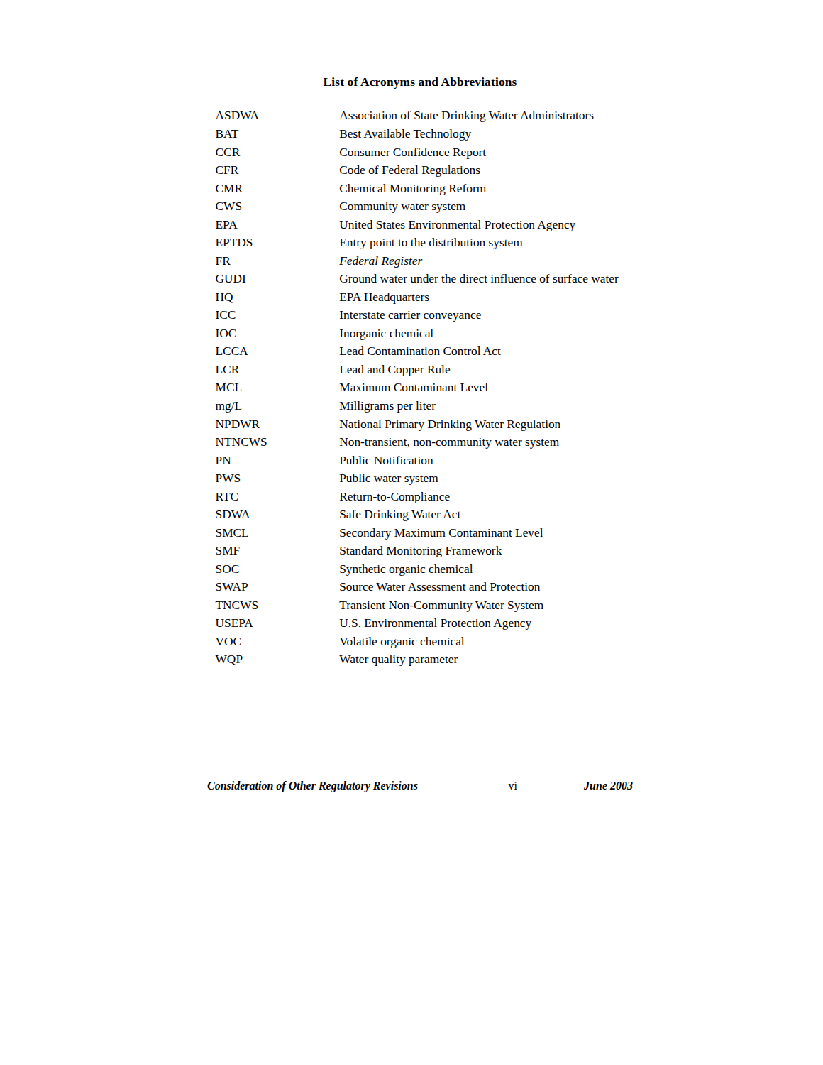List of Acronyms and Abbreviations
| ASDWA | Association of State Drinking Water Administrators |
| BAT | Best Available Technology |
| CCR | Consumer Confidence Report |
| CFR | Code of Federal Regulations |
| CMR | Chemical Monitoring Reform |
| CWS | Community water system |
| EPA | United States Environmental Protection Agency |
| EPTDS | Entry point to the distribution system |
| FR | Federal Register |
| GUDI | Ground water under the direct influence of surface water |
| HQ | EPA Headquarters |
| ICC | Interstate carrier conveyance |
| IOC | Inorganic chemical |
| LCCA | Lead Contamination Control Act |
| LCR | Lead and Copper Rule |
| MCL | Maximum Contaminant Level |
| mg/L | Milligrams per liter |
| NPDWR | National Primary Drinking Water Regulation |
| NTNCWS | Non-transient, non-community water system |
| PN | Public Notification |
| PWS | Public water system |
| RTC | Return-to-Compliance |
| SDWA | Safe Drinking Water Act |
| SMCL | Secondary Maximum Contaminant Level |
| SMF | Standard Monitoring Framework |
| SOC | Synthetic organic chemical |
| SWAP | Source Water Assessment and Protection |
| TNCWS | Transient Non-Community Water System |
| USEPA | U.S. Environmental Protection Agency |
| VOC | Volatile organic chemical |
| WQP | Water quality parameter |
Consideration of Other Regulatory Revisions
vi
June 2003